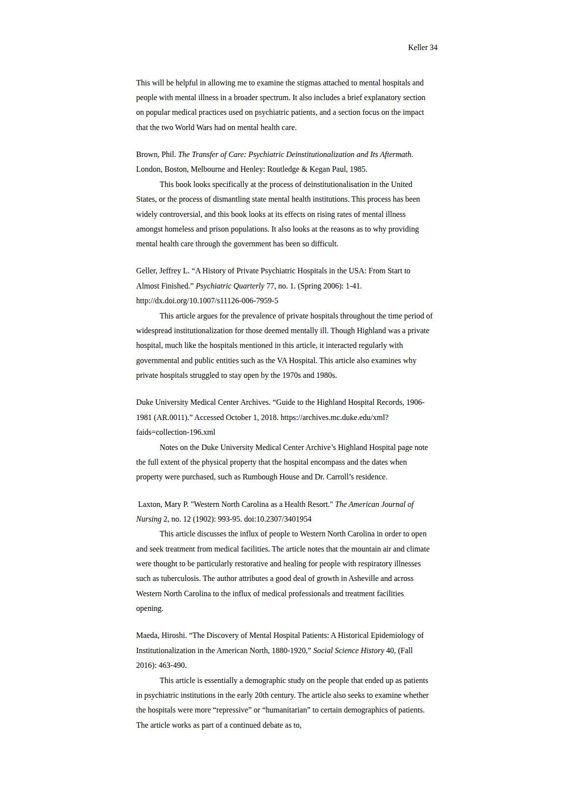Keller 34
This will be helpful in allowing me to examine the stigmas attached to mental hospitals and people with mental illness in a broader spectrum. It also includes a brief explanatory section on popular medical practices used on psychiatric patients, and a section focus on the impact that the two World Wars had on mental health care.
Brown, Phil. The Transfer of Care: Psychiatric Deinstitutionalization and Its Aftermath. London, Boston, Melbourne and Henley: Routledge & Kegan Paul, 1985.
This book looks specifically at the process of deinstitutionalisation in the United States, or the process of dismantling state mental health institutions. This process has been widely controversial, and this book looks at its effects on rising rates of mental illness amongst homeless and prison populations. It also looks at the reasons as to why providing mental health care through the government has been so difficult.
Geller, Jeffrey L. “A History of Private Psychiatric Hospitals in the USA: From Start to Almost Finished.” Psychiatric Quarterly 77, no. 1. (Spring 2006): 1-41. http://dx.doi.org/10.1007/s11126-006-7959-5
This article argues for the prevalence of private hospitals throughout the time period of widespread institutionalization for those deemed mentally ill. Though Highland was a private hospital, much like the hospitals mentioned in this article, it interacted regularly with governmental and public entities such as the VA Hospital. This article also examines why private hospitals struggled to stay open by the 1970s and 1980s.
Duke University Medical Center Archives. “Guide to the Highland Hospital Records, 1906-1981 (AR.0011).” Accessed October 1, 2018. https://archives.mc.duke.edu/xml?faids=collection-196.xml
Notes on the Duke University Medical Center Archive’s Highland Hospital page note the full extent of the physical property that the hospital encompass and the dates when property were purchased, such as Rumbough House and Dr. Carroll’s residence.
Laxton, Mary P. "Western North Carolina as a Health Resort." The American Journal of Nursing 2, no. 12 (1902): 993-95. doi:10.2307/3401954
This article discusses the influx of people to Western North Carolina in order to open and seek treatment from medical facilities. The article notes that the mountain air and climate were thought to be particularly restorative and healing for people with respiratory illnesses such as tuberculosis. The author attributes a good deal of growth in Asheville and across Western North Carolina to the influx of medical professionals and treatment facilities opening.
Maeda, Hiroshi. “The Discovery of Mental Hospital Patients: A Historical Epidemiology of Institutionalization in the American North, 1880-1920,” Social Science History 40, (Fall 2016): 463-490.
This article is essentially a demographic study on the people that ended up as patients in psychiatric institutions in the early 20th century. The article also seeks to examine whether the hospitals were more “repressive” or “humanitarian” to certain demographics of patients. The article works as part of a continued debate as to,